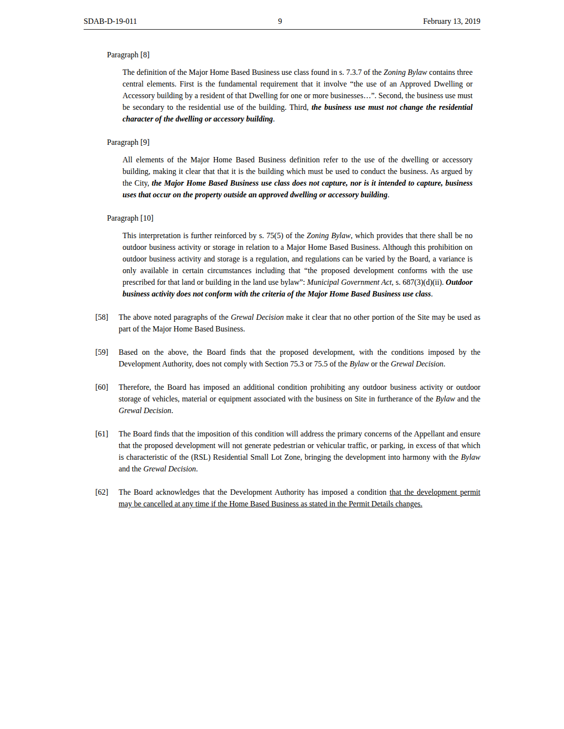SDAB-D-19-011 9 February 13, 2019
Paragraph [8]
The definition of the Major Home Based Business use class found in s. 7.3.7 of the Zoning Bylaw contains three central elements. First is the fundamental requirement that it involve “the use of an Approved Dwelling or Accessory building by a resident of that Dwelling for one or more businesses…”. Second, the business use must be secondary to the residential use of the building. Third, the business use must not change the residential character of the dwelling or accessory building.
Paragraph [9]
All elements of the Major Home Based Business definition refer to the use of the dwelling or accessory building, making it clear that that it is the building which must be used to conduct the business. As argued by the City, the Major Home Based Business use class does not capture, nor is it intended to capture, business uses that occur on the property outside an approved dwelling or accessory building.
Paragraph [10]
This interpretation is further reinforced by s. 75(5) of the Zoning Bylaw, which provides that there shall be no outdoor business activity or storage in relation to a Major Home Based Business. Although this prohibition on outdoor business activity and storage is a regulation, and regulations can be varied by the Board, a variance is only available in certain circumstances including that “the proposed development conforms with the use prescribed for that land or building in the land use bylaw”: Municipal Government Act, s. 687(3)(d)(ii). Outdoor business activity does not conform with the criteria of the Major Home Based Business use class.
[58]
The above noted paragraphs of the Grewal Decision make it clear that no other portion of the Site may be used as part of the Major Home Based Business.
[59]
Based on the above, the Board finds that the proposed development, with the conditions imposed by the Development Authority, does not comply with Section 75.3 or 75.5 of the Bylaw or the Grewal Decision.
[60]
Therefore, the Board has imposed an additional condition prohibiting any outdoor business activity or outdoor storage of vehicles, material or equipment associated with the business on Site in furtherance of the Bylaw and the Grewal Decision.
[61]
The Board finds that the imposition of this condition will address the primary concerns of the Appellant and ensure that the proposed development will not generate pedestrian or vehicular traffic, or parking, in excess of that which is characteristic of the (RSL) Residential Small Lot Zone, bringing the development into harmony with the Bylaw and the Grewal Decision.
[62]
The Board acknowledges that the Development Authority has imposed a condition that the development permit may be cancelled at any time if the Home Based Business as stated in the Permit Details changes.